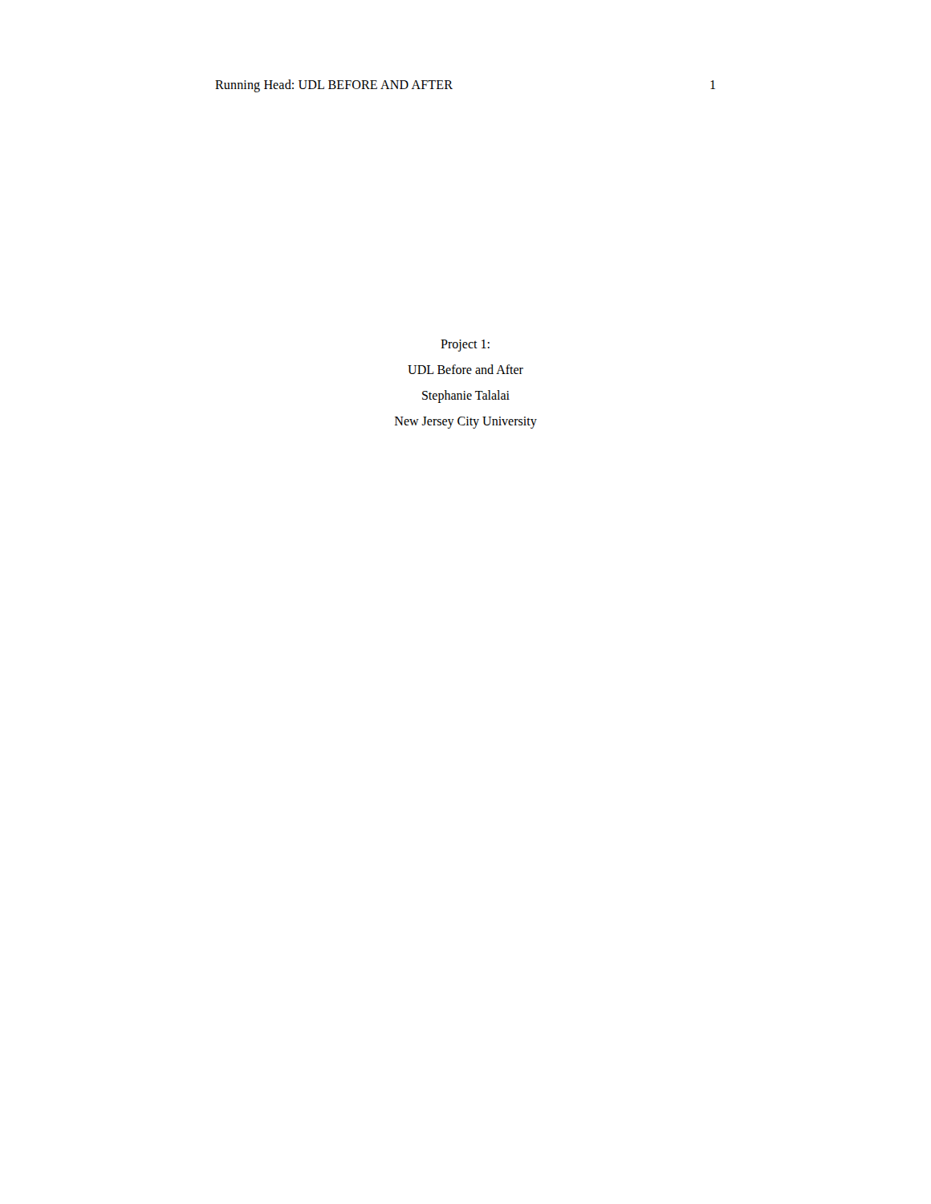Running Head: UDL BEFORE AND AFTER 1
Project 1:
UDL Before and After
Stephanie Talalai
New Jersey City University